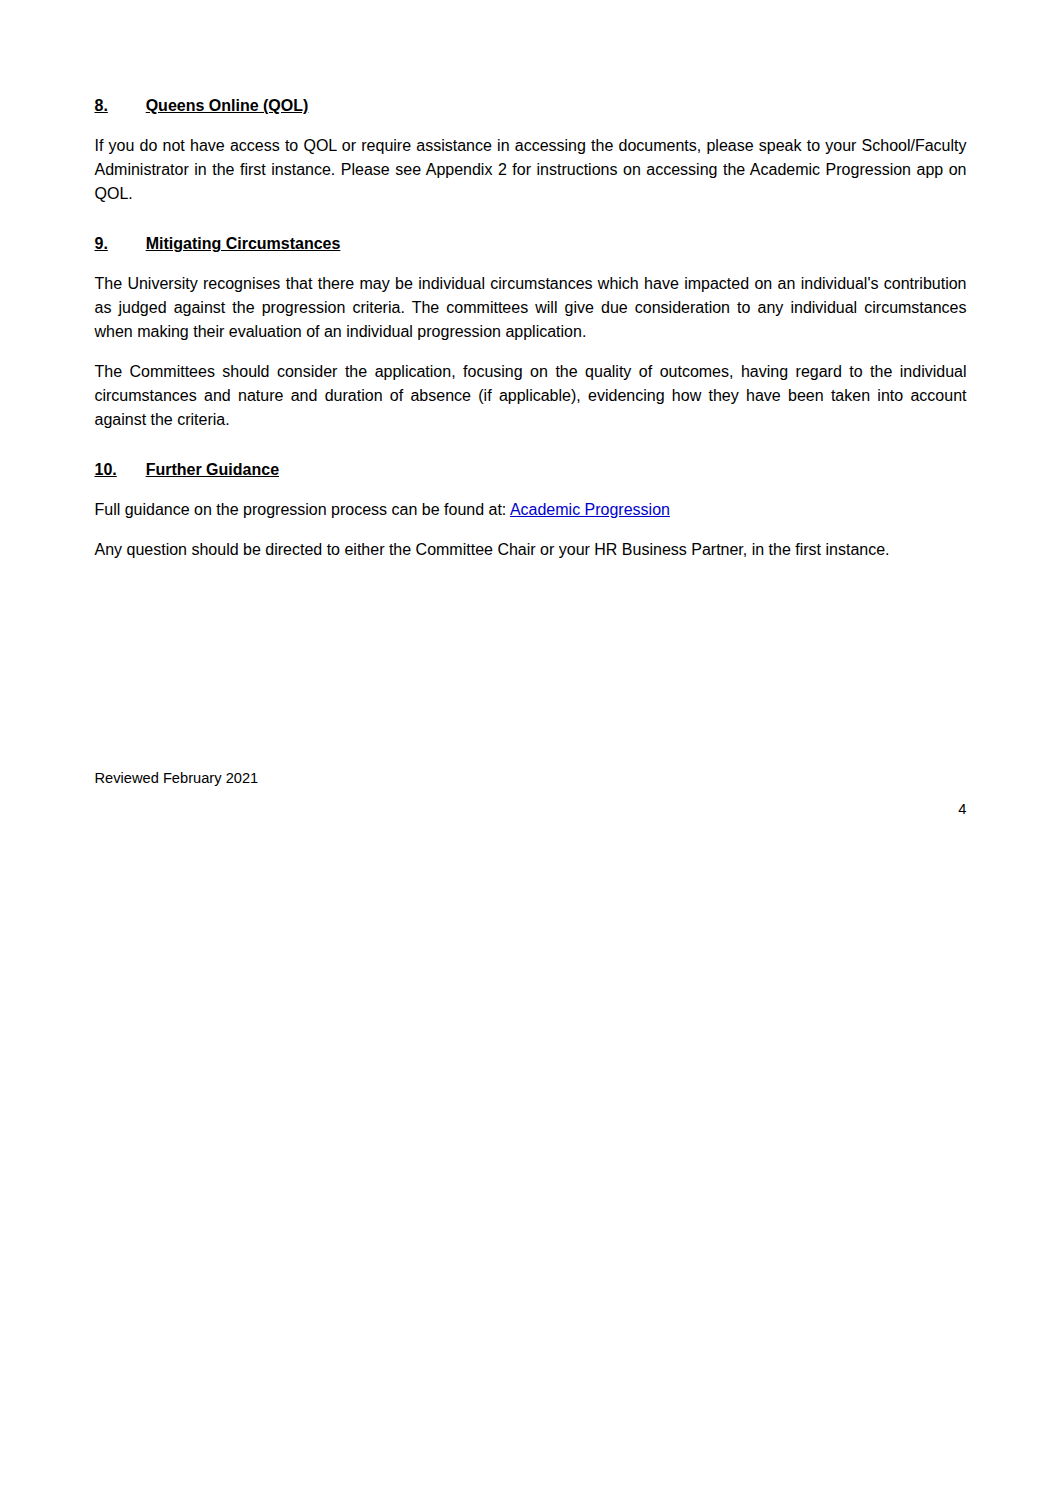8. Queens Online (QOL)
If you do not have access to QOL or require assistance in accessing the documents, please speak to your School/Faculty Administrator in the first instance. Please see Appendix 2 for instructions on accessing the Academic Progression app on QOL.
9. Mitigating Circumstances
The University recognises that there may be individual circumstances which have impacted on an individual's contribution as judged against the progression criteria. The committees will give due consideration to any individual circumstances when making their evaluation of an individual progression application.
The Committees should consider the application, focusing on the quality of outcomes, having regard to the individual circumstances and nature and duration of absence (if applicable), evidencing how they have been taken into account against the criteria.
10. Further Guidance
Full guidance on the progression process can be found at: Academic Progression
Any question should be directed to either the Committee Chair or your HR Business Partner, in the first instance.
Reviewed February 2021
4